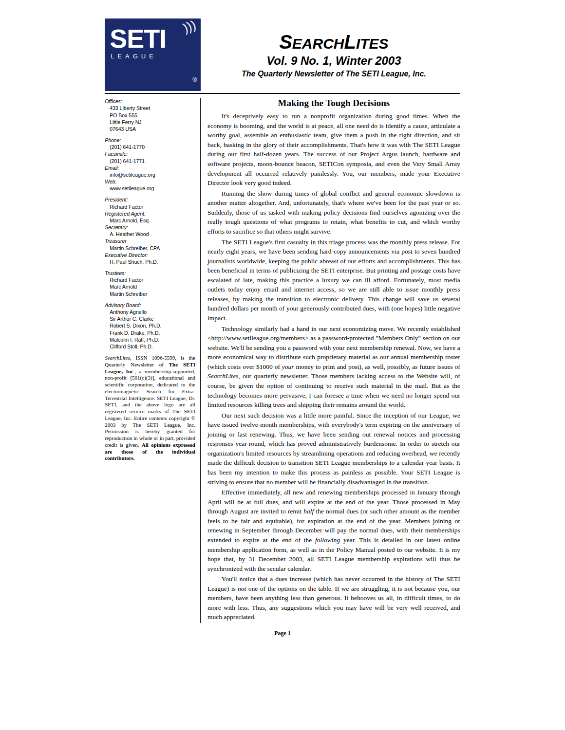)))
SETI
LEAGUE
®
SEARCHLITES
Vol. 9 No. 1, Winter 2003
The Quarterly Newsletter of The SETI League, Inc.
Offices:
433 Liberty Street
PO Box 555
Little Ferry NJ
07643 USA
Phone:
(201) 641-1770
Facsimile:
(201) 641-1771
Email:
info@setileague.org
Web:
www.setileague.org
President:
Richard Factor
Registered Agent:
Marc Arnold, Esq.
Secretary:
A. Heather Wood
Treasurer
Martin Schreiber, CPA
Executive Director:
H. Paul Shuch, Ph.D.
Trustees:
Richard Factor
Marc Arnold
Martin Schreiber
Advisory Board:
Anthony Agnello
Sir Arthur C. Clarke
Robert S. Dixon, Ph.D.
Frank D. Drake, Ph.D.
Malcolm I. Raff, Ph.D.
Clifford Stoll, Ph.D.
SearchLites, ISSN 1096-5599, is the Quarterly Newsletter of The SETI League, Inc., a membership-supported, non-profit [501(c)(3)], educational and scientific corporation, dedicated to the electromagnetic Search for Extra-Terrestrial Intelligence. SETI League, Dr. SETI, and the above logo are all registered service marks of The SETI League, Inc. Entire contents copyright © 2003 by The SETI League, Inc. Permission is hereby granted for reproduction in whole or in part, provided credit is given. All opinions expressed are those of the individual contributors.
Making the Tough Decisions
It's deceptively easy to run a nonprofit organization during good times. When the economy is booming, and the world is at peace, all one need do is identify a cause, articulate a worthy goal, assemble an enthusiastic team, give them a push in the right direction, and sit back, basking in the glory of their accomplishments. That's how it was with The SETI League during our first half-dozen years. The success of our Project Argus launch, hardware and software projects, moon-bounce beacon, SETICon symposia, and even the Very Small Array development all occurred relatively painlessly. You, our members, made your Executive Director look very good indeed.
Running the show during times of global conflict and general economic slowdown is another matter altogether. And, unfortunately, that's where we've been for the past year or so. Suddenly, those of us tasked with making policy decisions find ourselves agonizing over the really tough questions of what programs to retain, what benefits to cut, and which worthy efforts to sacrifice so that others might survive.
The SETI League's first casualty in this triage process was the monthly press release. For nearly eight years, we have been sending hard-copy announcements via post to seven hundred journalists worldwide, keeping the public abreast of our efforts and accomplishments. This has been beneficial in terms of publicizing the SETI enterprise. But printing and postage costs have escalated of late, making this practice a luxury we can ill afford. Fortunately, most media outlets today enjoy email and internet access, so we are still able to issue monthly press releases, by making the transition to electronic delivery. This change will save us several hundred dollars per month of your generously contributed dues, with (one hopes) little negative impact.
Technology similarly had a hand in our next economizing move. We recently established <http://www.setileague.org/members> as a password-protected "Members Only" section on our website. We'll be sending you a password with your next membership renewal. Now, we have a more economical way to distribute such proprietary material as our annual membership roster (which costs over $1000 of your money to print and post), as well, possibly, as future issues of SearchLites, our quarterly newsletter. Those members lacking access to the Website will, of course, be given the option of continuing to receive such material in the mail. But as the technology becomes more pervasive, I can foresee a time when we need no longer spend our limited resources killing trees and shipping their remains around the world.
Our next such decision was a little more painful. Since the inception of our League, we have issued twelve-month memberships, with everybody's term expiring on the anniversary of joining or last renewing. Thus, we have been sending out renewal notices and processing responses year-round, which has proved administratively burdensome. In order to stretch our organization's limited resources by streamlining operations and reducing overhead, we recently made the difficult decision to transition SETI League memberships to a calendar-year basis. It has been my intention to make this process as painless as possible. Your SETI League is striving to ensure that no member will be financially disadvantaged in the transition.
Effective immediately, all new and renewing memberships processed in January through April will be at full dues, and will expire at the end of the year. Those processed in May through August are invited to remit half the normal dues (or such other amount as the member feels to be fair and equitable), for expiration at the end of the year. Members joining or renewing in September through December will pay the normal dues, with their memberships extended to expire at the end of the following year. This is detailed in our latest online membership application form, as well as in the Policy Manual posted to our website. It is my hope that, by 31 December 2003, all SETI League membership expirations will thus be synchronized with the secular calendar.
You'll notice that a dues increase (which has never occurred in the history of The SETI League) is not one of the options on the table. If we are struggling, it is not because you, our members, have been anything less than generous. It behooves us all, in difficult times, to do more with less. Thus, any suggestions which you may have will be very well received, and much appreciated.
Page 1